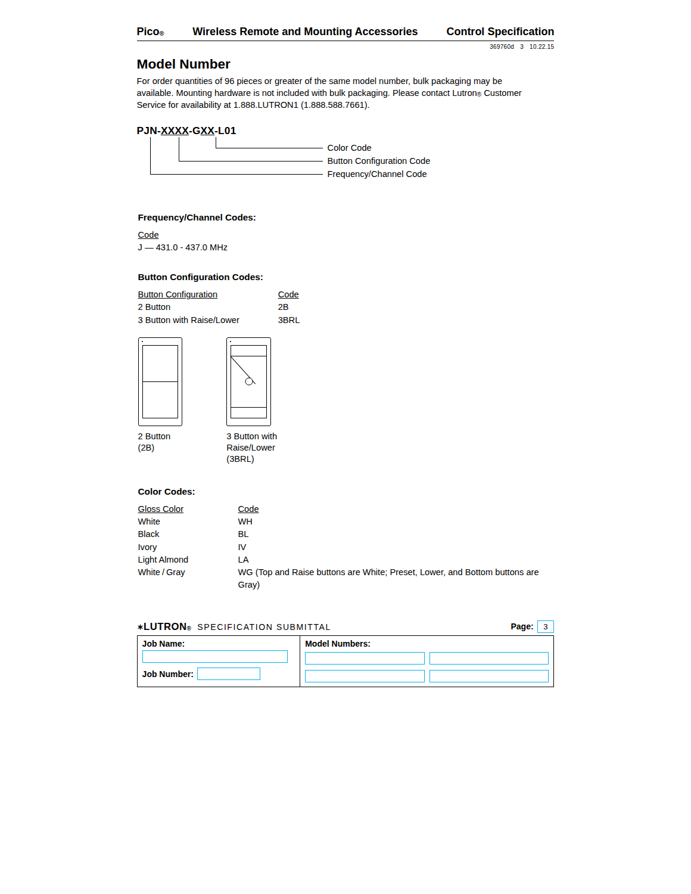Pico®
Wireless Remote and Mounting Accessories
Control Specification
369760d310.22.15
Model Number
For order quantities of 96 pieces or greater of the same model number, bulk packaging may be available. Mounting hardware is not included with bulk packaging. Please contact Lutron® Customer Service for availability at 1.888.LUTRON1 (1.888.588.7661).
PJN-XXXX-GXX-L01
Color Code
Button Configuration Code
Frequency/Channel Code
Frequency/Channel Codes:
Code
J — 431.0 - 437.0 MHz
Button Configuration Codes:
| Button Configuration | Code |
| 2 Button | 2B |
| 3 Button with Raise/Lower | 3BRL |
2 Button
(2B)
3 Button with Raise/Lower
(3BRL)
Color Codes:
| Gloss Color | Code |
| White | WH |
| Black | BL |
| Ivory | IV |
| Light Almond | LA |
| White / Gray | WG (Top and Raise buttons are White; Preset, Lower, and Bottom buttons are Gray) |
✶LUTRON®
SPECIFICATION SUBMITTAL
Page:
3
Job Name:
Job Number:
Model Numbers: